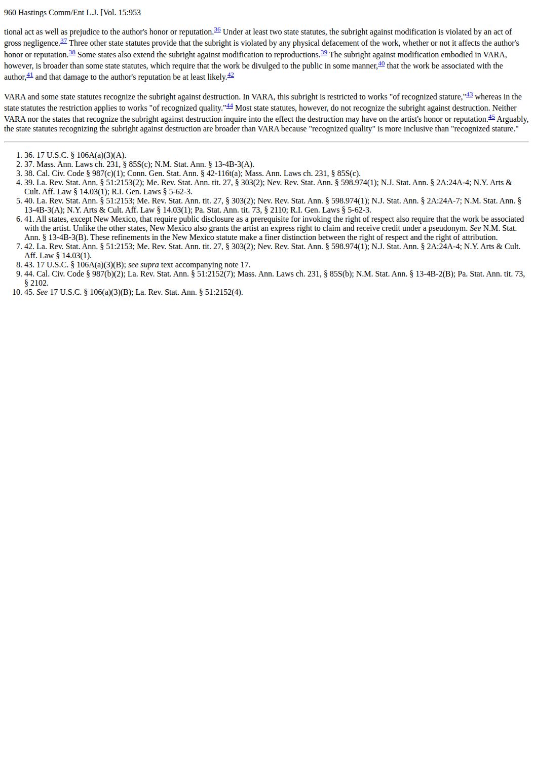960 Hastings Comm/Ent L.J. [Vol. 15:953
tional act as well as prejudice to the author's honor or reputation.36 Under at least two state statutes, the subright against modification is violated by an act of gross negligence.37 Three other state statutes provide that the subright is violated by any physical defacement of the work, whether or not it affects the author's honor or reputation.38 Some states also extend the subright against modification to reproductions.39 The subright against modification embodied in VARA, however, is broader than some state statutes, which require that the work be divulged to the public in some manner,40 that the work be associated with the author,41 and that damage to the author's reputation be at least likely.42
VARA and some state statutes recognize the subright against destruction. In VARA, this subright is restricted to works "of recognized stature,"43 whereas in the state statutes the restriction applies to works "of recognized quality."44 Most state statutes, however, do not recognize the subright against destruction. Neither VARA nor the states that recognize the subright against destruction inquire into the effect the destruction may have on the artist's honor or reputation.45 Arguably, the state statutes recognizing the subright against destruction are broader than VARA because "recognized quality" is more inclusive than "recognized stature."
36. 17 U.S.C. § 106A(a)(3)(A).
37. Mass. Ann. Laws ch. 231, § 85S(c); N.M. Stat. Ann. § 13-4B-3(A).
38. Cal. Civ. Code § 987(c)(1); Conn. Gen. Stat. Ann. § 42-116t(a); Mass. Ann. Laws ch. 231, § 85S(c).
39. La. Rev. Stat. Ann. § 51:2153(2); Me. Rev. Stat. Ann. tit. 27, § 303(2); Nev. Rev. Stat. Ann. § 598.974(1); N.J. Stat. Ann. § 2A:24A-4; N.Y. Arts & Cult. Aff. Law § 14.03(1); R.I. Gen. Laws § 5-62-3.
40. La. Rev. Stat. Ann. § 51:2153; Me. Rev. Stat. Ann. tit. 27, § 303(2); Nev. Rev. Stat. Ann. § 598.974(1); N.J. Stat. Ann. § 2A:24A-7; N.M. Stat. Ann. § 13-4B-3(A); N.Y. Arts & Cult. Aff. Law § 14.03(1); Pa. Stat. Ann. tit. 73, § 2110; R.I. Gen. Laws § 5-62-3.
41. All states, except New Mexico, that require public disclosure as a prerequisite for invoking the right of respect also require that the work be associated with the artist. Unlike the other states, New Mexico also grants the artist an express right to claim and receive credit under a pseudonym. See N.M. Stat. Ann. § 13-4B-3(B). These refinements in the New Mexico statute make a finer distinction between the right of respect and the right of attribution.
42. La. Rev. Stat. Ann. § 51:2153; Me. Rev. Stat. Ann. tit. 27, § 303(2); Nev. Rev. Stat. Ann. § 598.974(1); N.J. Stat. Ann. § 2A:24A-4; N.Y. Arts & Cult. Aff. Law § 14.03(1).
43. 17 U.S.C. § 106A(a)(3)(B); see supra text accompanying note 17.
44. Cal. Civ. Code § 987(b)(2); La. Rev. Stat. Ann. § 51:2152(7); Mass. Ann. Laws ch. 231, § 85S(b); N.M. Stat. Ann. § 13-4B-2(B); Pa. Stat. Ann. tit. 73, § 2102.
45. See 17 U.S.C. § 106(a)(3)(B); La. Rev. Stat. Ann. § 51:2152(4).